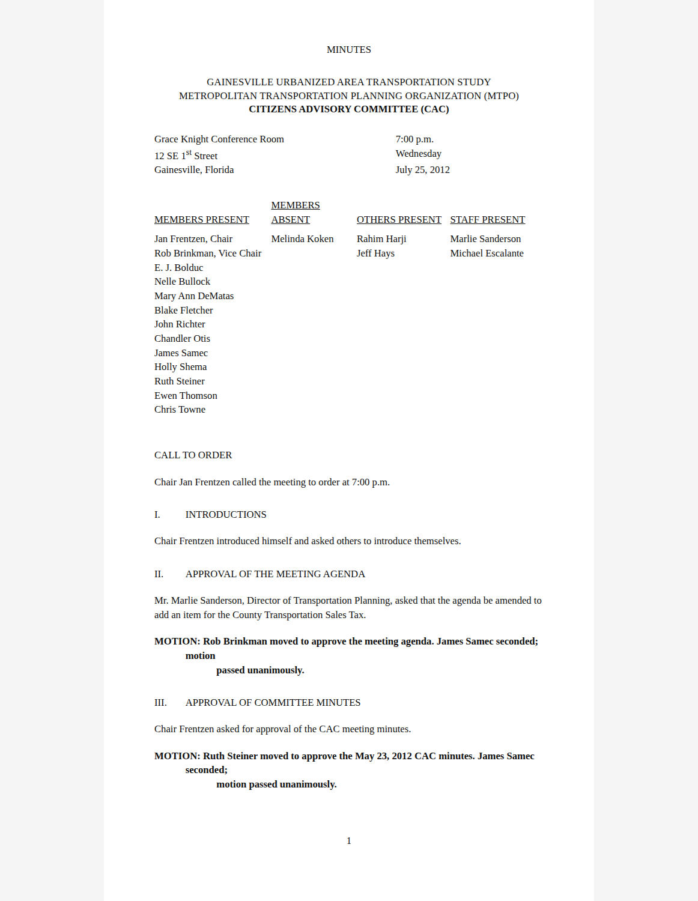MINUTES
GAINESVILLE URBANIZED AREA TRANSPORTATION STUDY
METROPOLITAN TRANSPORTATION PLANNING ORGANIZATION (MTPO)
CITIZENS ADVISORY COMMITTEE (CAC)
| Grace Knight Conference Room | 7:00 p.m. |
| 12 SE 1 st Street | Wednesday |
| Gainesville, Florida | July 25, 2012 |
| MEMBERS PRESENT | MEMBERS ABSENT | OTHERS PRESENT | STAFF PRESENT |
| --- | --- | --- | --- |
| Jan Frentzen, Chair | Melinda Koken | Rahim Harji | Marlie Sanderson |
| Rob Brinkman, Vice Chair | | Jeff Hays | Michael Escalante |
| E. J. Bolduc | | | |
| Nelle Bullock | | | |
| Mary Ann DeMatas | | | |
| Blake Fletcher | | | |
| John Richter | | | |
| Chandler Otis | | | |
| James Samec | | | |
| Holly Shema | | | |
| Ruth Steiner | | | |
| Ewen Thomson | | | |
| Chris Towne | | | |
CALL TO ORDER
Chair Jan Frentzen called the meeting to order at 7:00 p.m.
I. INTRODUCTIONS
Chair Frentzen introduced himself and asked others to introduce themselves.
II. APPROVAL OF THE MEETING AGENDA
Mr. Marlie Sanderson, Director of Transportation Planning, asked that the agenda be amended to add an item for the County Transportation Sales Tax.
MOTION: Rob Brinkman moved to approve the meeting agenda. James Samec seconded; motion passed unanimously.
III. APPROVAL OF COMMITTEE MINUTES
Chair Frentzen asked for approval of the CAC meeting minutes.
MOTION: Ruth Steiner moved to approve the May 23, 2012 CAC minutes. James Samec seconded; motion passed unanimously.
1